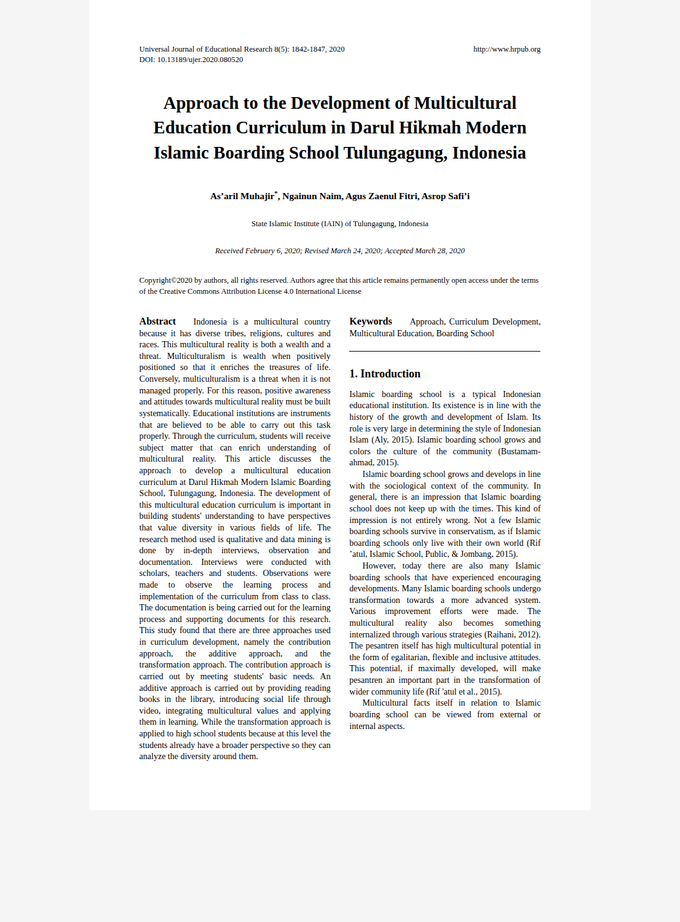Universal Journal of Educational Research 8(5): 1842-1847, 2020 http://www.hrpub.org DOI: 10.13189/ujer.2020.080520
Approach to the Development of Multicultural
Education Curriculum in Darul Hikmah Modern
Islamic Boarding School Tulungagung, Indonesia
As’aril Muhajir*, Ngainun Naim, Agus Zaenul Fitri, Asrop Safi’i
State Islamic Institute (IAIN) of Tulungagung, Indonesia
Received February 6, 2020; Revised March 24, 2020; Accepted March 28, 2020
Copyright©2020 by authors, all rights reserved. Authors agree that this article remains permanently open access under the terms of the Creative Commons Attribution License 4.0 International License
Abstract Indonesia is a multicultural country because it has diverse tribes, religions, cultures and races. This multicultural reality is both a wealth and a threat. Multiculturalism is wealth when positively positioned so that it enriches the treasures of life. Conversely, multiculturalism is a threat when it is not managed properly. For this reason, positive awareness and attitudes towards multicultural reality must be built systematically. Educational institutions are instruments that are believed to be able to carry out this task properly. Through the curriculum, students will receive subject matter that can enrich understanding of multicultural reality. This article discusses the approach to develop a multicultural education curriculum at Darul Hikmah Modern Islamic Boarding School, Tulungagung, Indonesia. The development of this multicultural education curriculum is important in building students' understanding to have perspectives that value diversity in various fields of life. The research method used is qualitative and data mining is done by in-depth interviews, observation and documentation. Interviews were conducted with scholars, teachers and students. Observations were made to observe the learning process and implementation of the curriculum from class to class. The documentation is being carried out for the learning process and supporting documents for this research. This study found that there are three approaches used in curriculum development, namely the contribution approach, the additive approach, and the transformation approach. The contribution approach is carried out by meeting students' basic needs. An additive approach is carried out by providing reading books in the library, introducing social life through video, integrating multicultural values and applying them in learning. While the transformation approach is applied to high school students because at this level the students already have a broader perspective so they can analyze the diversity around them.
Keywords Approach, Curriculum Development, Multicultural Education, Boarding School
1. Introduction
Islamic boarding school is a typical Indonesian educational institution. Its existence is in line with the history of the growth and development of Islam. Its role is very large in determining the style of Indonesian Islam (Aly, 2015). Islamic boarding school grows and colors the culture of the community (Bustamam-ahmad, 2015).
Islamic boarding school grows and develops in line with the sociological context of the community. In general, there is an impression that Islamic boarding school does not keep up with the times. This kind of impression is not entirely wrong. Not a few Islamic boarding schools survive in conservatism, as if Islamic boarding schools only live with their own world (Rif ’atul, Islamic School, Public, & Jombang, 2015).
However, today there are also many Islamic boarding schools that have experienced encouraging developments. Many Islamic boarding schools undergo transformation towards a more advanced system. Various improvement efforts were made. The multicultural reality also becomes something internalized through various strategies (Raihani, 2012). The pesantren itself has high multicultural potential in the form of egalitarian, flexible and inclusive attitudes. This potential, if maximally developed, will make pesantren an important part in the transformation of wider community life (Rif 'atul et al., 2015).
Multicultural facts itself in relation to Islamic boarding school can be viewed from external or internal aspects.